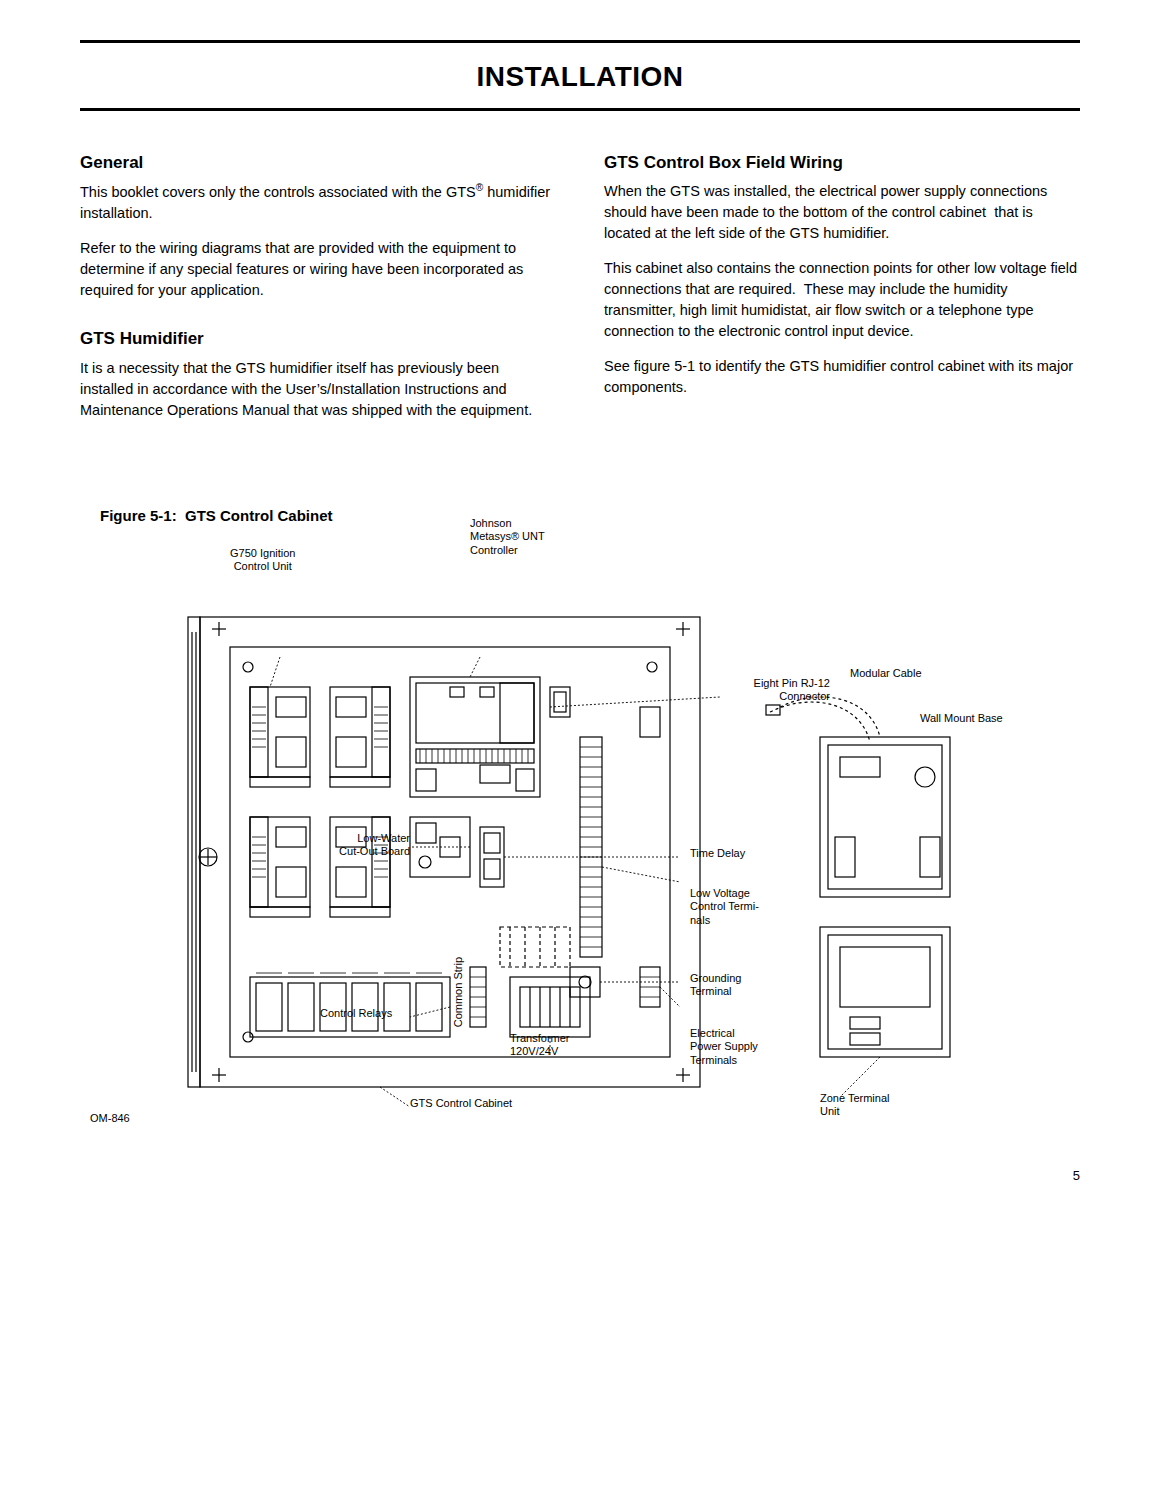INSTALLATION
General
This booklet covers only the controls associated with the GTS® humidifier installation.
Refer to the wiring diagrams that are provided with the equipment to determine if any special features or wiring have been incorporated as required for your application.
GTS Humidifier
It is a necessity that the GTS humidifier itself has previously been installed in accordance with the User’s/Installation Instructions and Maintenance Operations Manual that was shipped with the equipment.
GTS Control Box Field Wiring
When the GTS was installed, the electrical power supply connections should have been made to the bottom of the control cabinet that is located at the left side of the GTS humidifier.
This cabinet also contains the connection points for other low voltage field connections that are required. These may include the humidity transmitter, high limit humidistat, air flow switch or a telephone type connection to the electronic control input device.
See figure 5-1 to identify the GTS humidifier control cabinet with its major components.
Figure 5-1: GTS Control Cabinet
G750 Ignition
Control Unit
Johnson
Metasys® UNT
Controller
Eight Pin RJ-12
Connector
Modular Cable
Wall Mount Base
Low-Water
Cut-Out Board
Time Delay
Low Voltage
Control Termi-
nals
Grounding
Terminal
Electrical
Power Supply
Terminals
Control Relays
Transformer
120V/24V
GTS Control Cabinet
Zone Terminal
Unit
Common Strip
OM-846
5